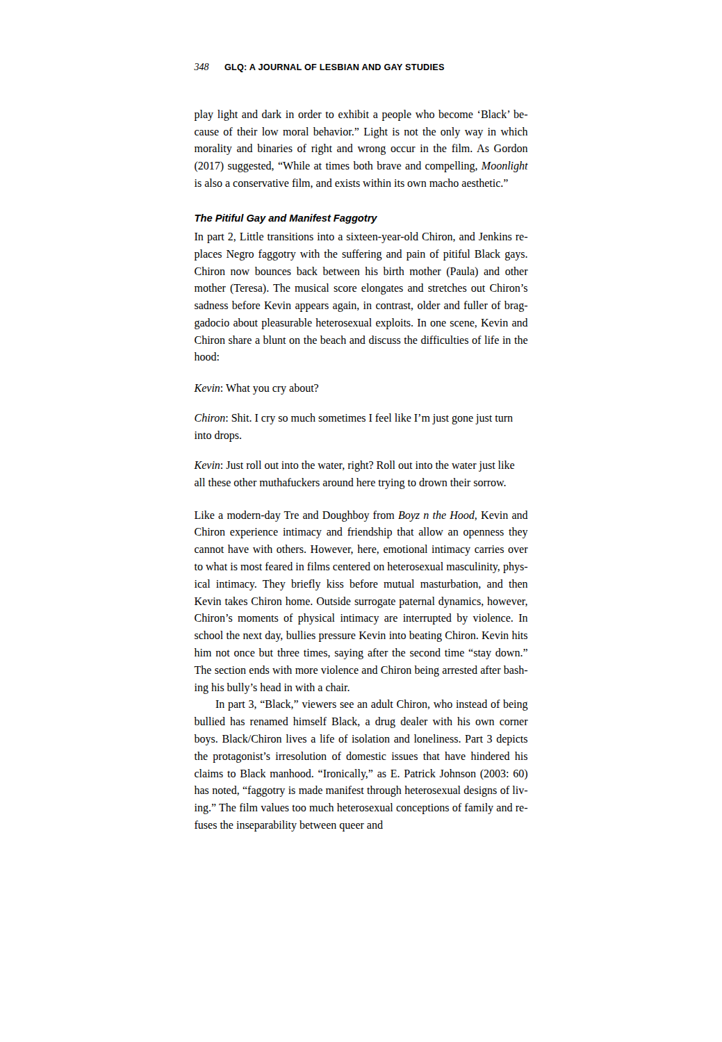348 GLQ: A Journal of Lesbian and Gay Studies
play light and dark in order to exhibit a people who become ‘Black’ because of their low moral behavior.” Light is not the only way in which morality and binaries of right and wrong occur in the film. As Gordon (2017) suggested, “While at times both brave and compelling, Moonlight is also a conservative film, and exists within its own macho aesthetic.”
The Pitiful Gay and Manifest Faggotry
In part 2, Little transitions into a sixteen-year-old Chiron, and Jenkins replaces Negro faggotry with the suffering and pain of pitiful Black gays. Chiron now bounces back between his birth mother (Paula) and other mother (Teresa). The musical score elongates and stretches out Chiron’s sadness before Kevin appears again, in contrast, older and fuller of braggadocio about pleasurable heterosexual exploits. In one scene, Kevin and Chiron share a blunt on the beach and discuss the difficulties of life in the hood:
Kevin: What you cry about?
Chiron: Shit. I cry so much sometimes I feel like I’m just gone just turn into drops.
Kevin: Just roll out into the water, right? Roll out into the water just like all these other muthafuckers around here trying to drown their sorrow.
Like a modern-day Tre and Doughboy from Boyz n the Hood, Kevin and Chiron experience intimacy and friendship that allow an openness they cannot have with others. However, here, emotional intimacy carries over to what is most feared in films centered on heterosexual masculinity, physical intimacy. They briefly kiss before mutual masturbation, and then Kevin takes Chiron home. Outside surrogate paternal dynamics, however, Chiron’s moments of physical intimacy are interrupted by violence. In school the next day, bullies pressure Kevin into beating Chiron. Kevin hits him not once but three times, saying after the second time “stay down.” The section ends with more violence and Chiron being arrested after bashing his bully’s head in with a chair.
In part 3, “Black,” viewers see an adult Chiron, who instead of being bullied has renamed himself Black, a drug dealer with his own corner boys. Black/Chiron lives a life of isolation and loneliness. Part 3 depicts the protagonist’s irresolution of domestic issues that have hindered his claims to Black manhood. “Ironically,” as E. Patrick Johnson (2003: 60) has noted, “faggotry is made manifest through heterosexual designs of living.” The film values too much heterosexual conceptions of family and refuses the inseparability between queer and